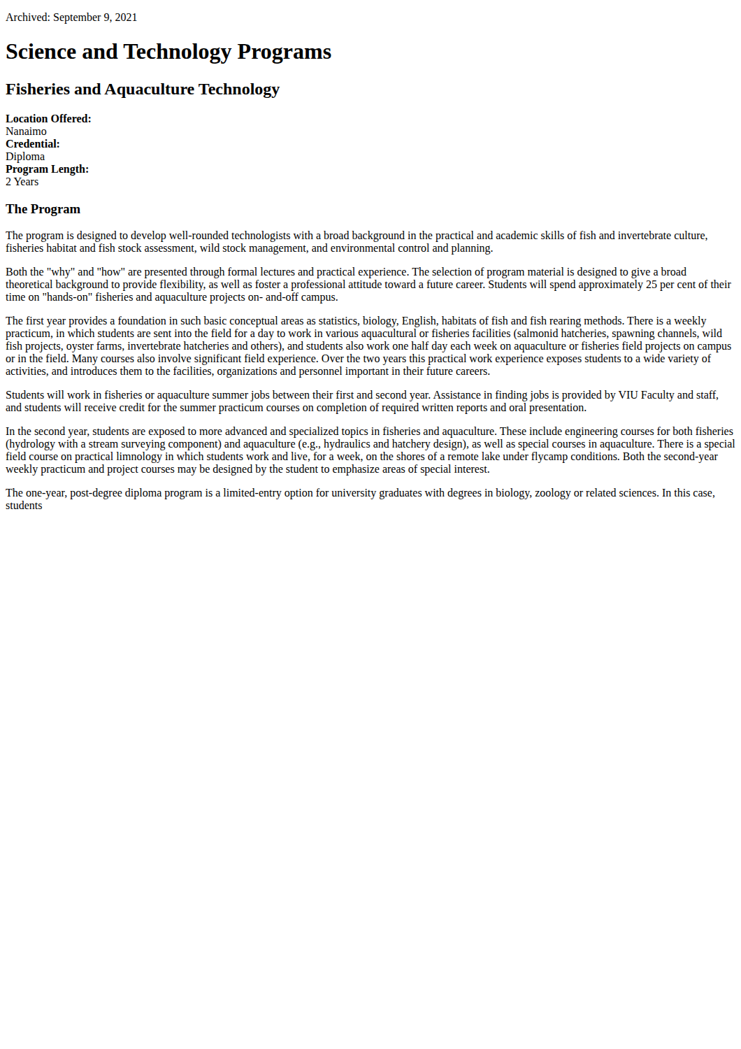Archived: September 9, 2021
Science and Technology Programs
Fisheries and Aquaculture Technology
Location Offered:
Nanaimo
Credential:
Diploma
Program Length:
2 Years
The Program
The program is designed to develop well-rounded technologists with a broad background in the practical and academic skills of fish and invertebrate culture, fisheries habitat and fish stock assessment, wild stock management, and environmental control and planning.
Both the "why" and "how" are presented through formal lectures and practical experience. The selection of program material is designed to give a broad theoretical background to provide flexibility, as well as foster a professional attitude toward a future career. Students will spend approximately 25 per cent of their time on "hands-on" fisheries and aquaculture projects on- and-off campus.
The first year provides a foundation in such basic conceptual areas as statistics, biology, English, habitats of fish and fish rearing methods. There is a weekly practicum, in which students are sent into the field for a day to work in various aquacultural or fisheries facilities (salmonid hatcheries, spawning channels, wild fish projects, oyster farms, invertebrate hatcheries and others), and students also work one half day each week on aquaculture or fisheries field projects on campus or in the field. Many courses also involve significant field experience. Over the two years this practical work experience exposes students to a wide variety of activities, and introduces them to the facilities, organizations and personnel important in their future careers.
Students will work in fisheries or aquaculture summer jobs between their first and second year. Assistance in finding jobs is provided by VIU Faculty and staff, and students will receive credit for the summer practicum courses on completion of required written reports and oral presentation.
In the second year, students are exposed to more advanced and specialized topics in fisheries and aquaculture. These include engineering courses for both fisheries (hydrology with a stream surveying component) and aquaculture (e.g., hydraulics and hatchery design), as well as special courses in aquaculture. There is a special field course on practical limnology in which students work and live, for a week, on the shores of a remote lake under flycamp conditions. Both the second-year weekly practicum and project courses may be designed by the student to emphasize areas of special interest.
The one-year, post-degree diploma program is a limited-entry option for university graduates with degrees in biology, zoology or related sciences. In this case, students